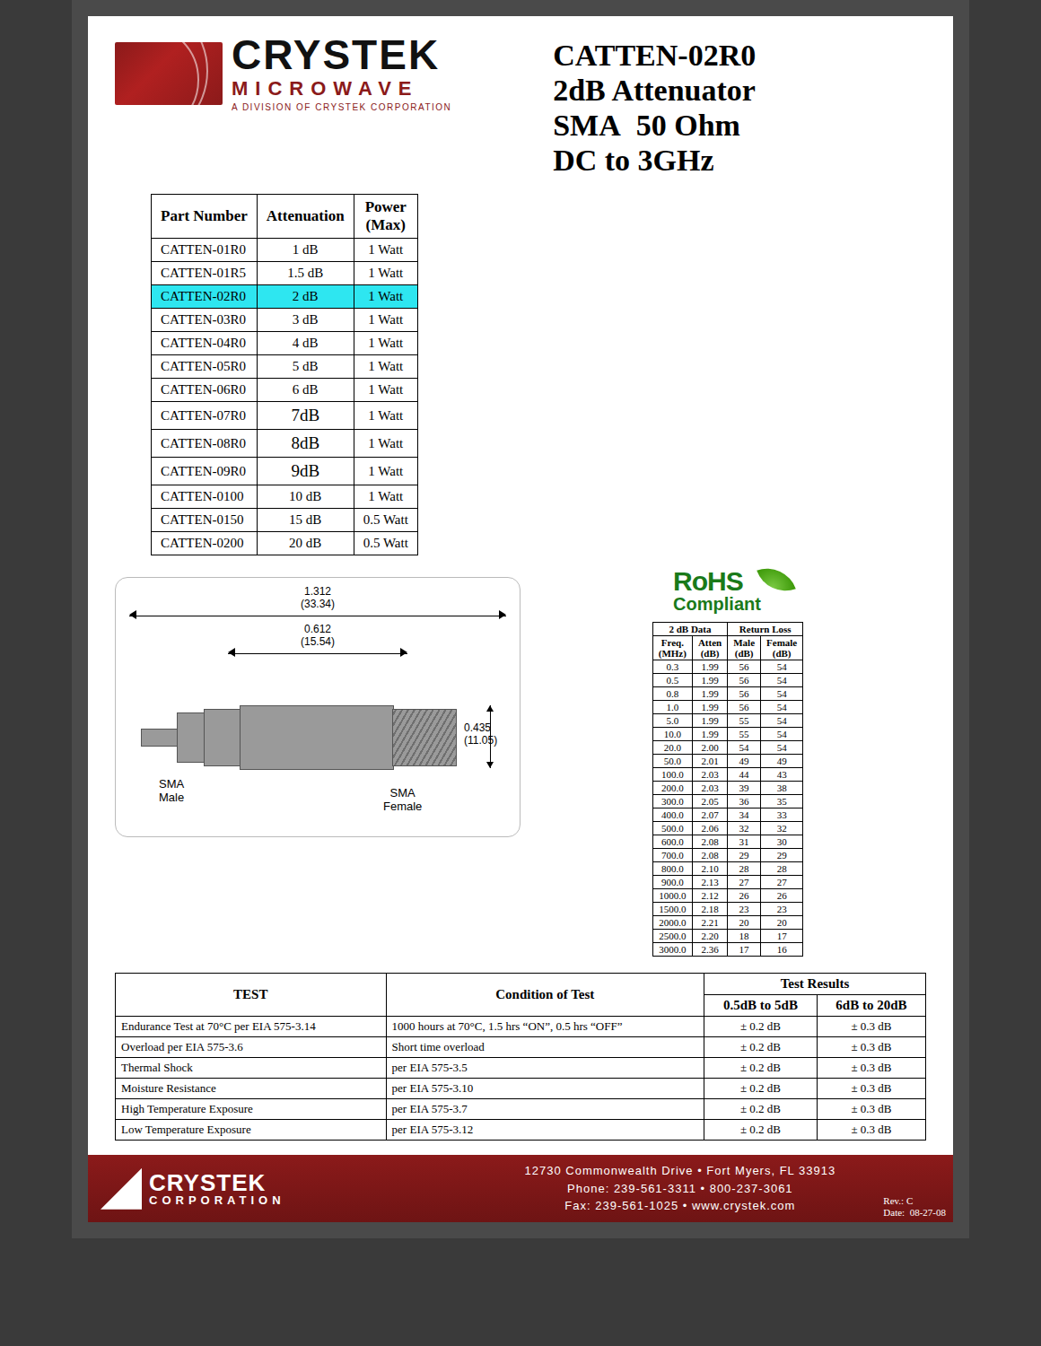CRYSTEK
MICROWAVE
A DIVISION OF CRYSTEK CORPORATION
CATTEN-02R0
2dB Attenuator
SMA 50 Ohm
DC to 3GHz
| Part Number | Attenuation | Power (Max) |
| --- | --- | --- |
| CATTEN-01R0 | 1 dB | 1 Watt |
| CATTEN-01R5 | 1.5 dB | 1 Watt |
| CATTEN-02R0 | 2 dB | 1 Watt |
| CATTEN-03R0 | 3 dB | 1 Watt |
| CATTEN-04R0 | 4 dB | 1 Watt |
| CATTEN-05R0 | 5 dB | 1 Watt |
| CATTEN-06R0 | 6 dB | 1 Watt |
| CATTEN-07R0 | 7dB | 1 Watt |
| CATTEN-08R0 | 8dB | 1 Watt |
| CATTEN-09R0 | 9dB | 1 Watt |
| CATTEN-0100 | 10 dB | 1 Watt |
| CATTEN-0150 | 15 dB | 0.5 Watt |
| CATTEN-0200 | 20 dB | 0.5 Watt |
1.312
(33.34)
0.612
(15.54)
0.435
(11.05)
SMA
Male
SMA
Female
RoHS
Compliant
| 2 dB Data | Return Loss |
| --- | --- |
| Freq. (MHz) | Atten (dB) | Male (dB) | Female (dB) |
| 0.3 | 1.99 | 56 | 54 |
| 0.5 | 1.99 | 56 | 54 |
| 0.8 | 1.99 | 56 | 54 |
| 1.0 | 1.99 | 56 | 54 |
| 5.0 | 1.99 | 55 | 54 |
| 10.0 | 1.99 | 55 | 54 |
| 20.0 | 2.00 | 54 | 54 |
| 50.0 | 2.01 | 49 | 49 |
| 100.0 | 2.03 | 44 | 43 |
| 200.0 | 2.03 | 39 | 38 |
| 300.0 | 2.05 | 36 | 35 |
| 400.0 | 2.07 | 34 | 33 |
| 500.0 | 2.06 | 32 | 32 |
| 600.0 | 2.08 | 31 | 30 |
| 700.0 | 2.08 | 29 | 29 |
| 800.0 | 2.10 | 28 | 28 |
| 900.0 | 2.13 | 27 | 27 |
| 1000.0 | 2.12 | 26 | 26 |
| 1500.0 | 2.18 | 23 | 23 |
| 2000.0 | 2.21 | 20 | 20 |
| 2500.0 | 2.20 | 18 | 17 |
| 3000.0 | 2.36 | 17 | 16 |
| TEST | Condition of Test | Test Results |
| --- | --- | --- |
| 0.5dB to 5dB | 6dB to 20dB |
| Endurance Test at 70°C per EIA 575-3.14 | 1000 hours at 70°C, 1.5 hrs “ON”, 0.5 hrs “OFF” | ± 0.2 dB | ± 0.3 dB |
| Overload per EIA 575-3.6 | Short time overload | ± 0.2 dB | ± 0.3 dB |
| Thermal Shock | per EIA 575-3.5 | ± 0.2 dB | ± 0.3 dB |
| Moisture Resistance | per EIA 575-3.10 | ± 0.2 dB | ± 0.3 dB |
| High Temperature Exposure | per EIA 575-3.7 | ± 0.2 dB | ± 0.3 dB |
| Low Temperature Exposure | per EIA 575-3.12 | ± 0.2 dB | ± 0.3 dB |
CRYSTEK
CORPORATION
12730 Commonwealth Drive • Fort Myers, FL 33913
Phone: 239-561-3311 • 800-237-3061
Fax: 239-561-1025 • www.crystek.com
Rev.: C
Date: 08-27-08